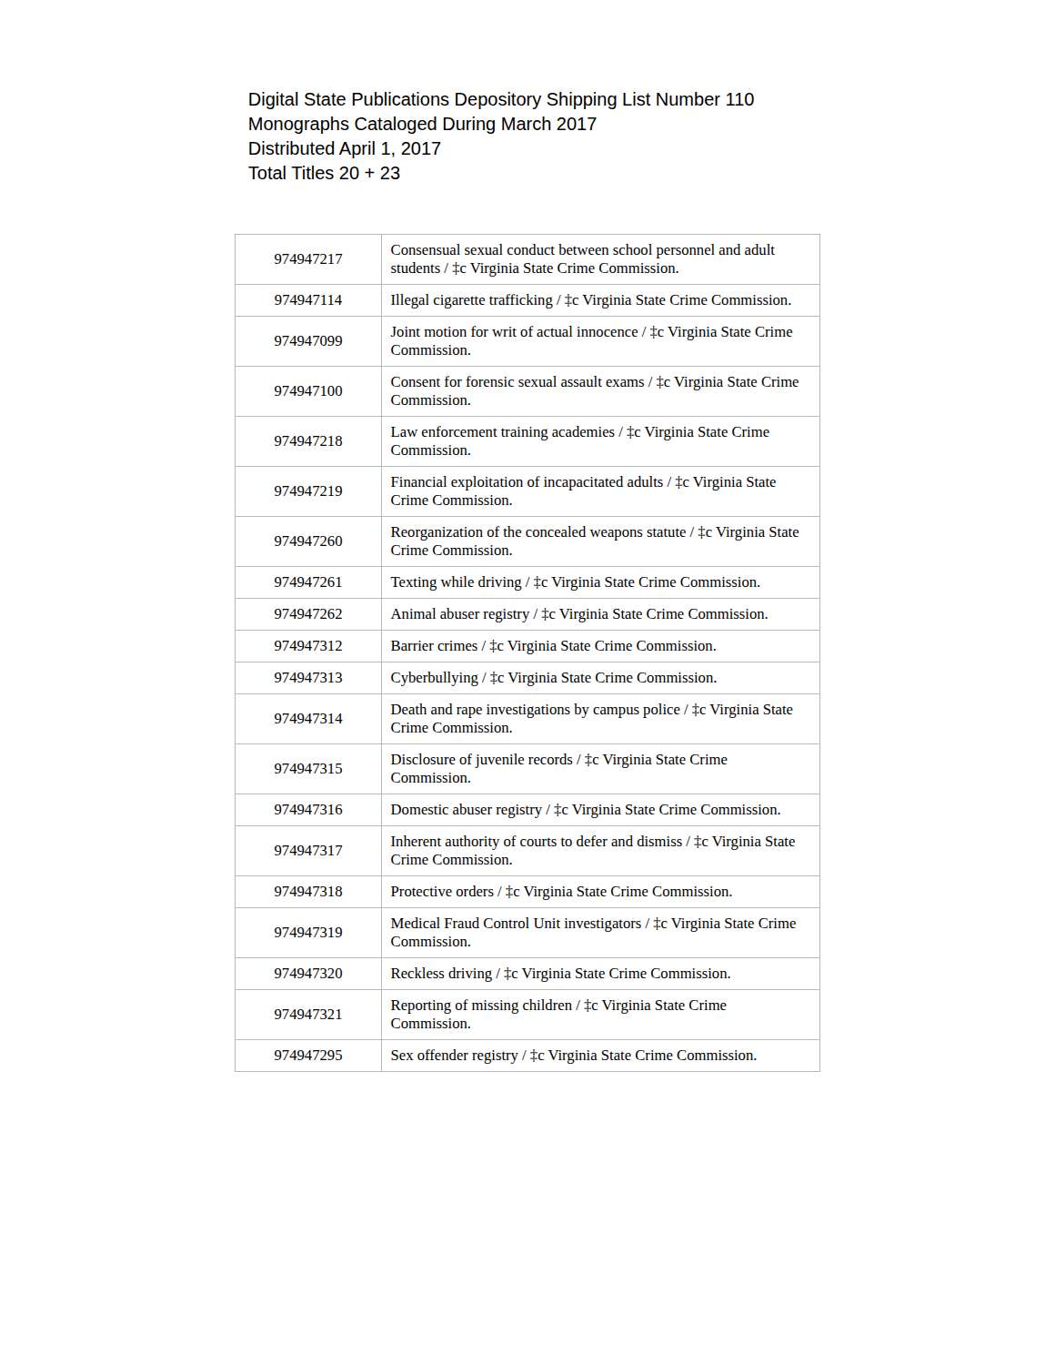Digital State Publications Depository Shipping List Number 110
Monographs Cataloged During March 2017
Distributed April 1, 2017
Total Titles 20 + 23
| 974947217 | Consensual sexual conduct between school personnel and adult students / ‡c Virginia State Crime Commission. |
| 974947114 | Illegal cigarette trafficking / ‡c Virginia State Crime Commission. |
| 974947099 | Joint motion for writ of actual innocence / ‡c Virginia State Crime Commission. |
| 974947100 | Consent for forensic sexual assault exams / ‡c Virginia State Crime Commission. |
| 974947218 | Law enforcement training academies / ‡c Virginia State Crime Commission. |
| 974947219 | Financial exploitation of incapacitated adults / ‡c Virginia State Crime Commission. |
| 974947260 | Reorganization of the concealed weapons statute / ‡c Virginia State Crime Commission. |
| 974947261 | Texting while driving / ‡c Virginia State Crime Commission. |
| 974947262 | Animal abuser registry / ‡c Virginia State Crime Commission. |
| 974947312 | Barrier crimes / ‡c Virginia State Crime Commission. |
| 974947313 | Cyberbullying / ‡c Virginia State Crime Commission. |
| 974947314 | Death and rape investigations by campus police / ‡c Virginia State Crime Commission. |
| 974947315 | Disclosure of juvenile records / ‡c Virginia State Crime Commission. |
| 974947316 | Domestic abuser registry / ‡c Virginia State Crime Commission. |
| 974947317 | Inherent authority of courts to defer and dismiss / ‡c Virginia State Crime Commission. |
| 974947318 | Protective orders / ‡c Virginia State Crime Commission. |
| 974947319 | Medical Fraud Control Unit investigators / ‡c Virginia State Crime Commission. |
| 974947320 | Reckless driving / ‡c Virginia State Crime Commission. |
| 974947321 | Reporting of missing children / ‡c Virginia State Crime Commission. |
| 974947295 | Sex offender registry / ‡c Virginia State Crime Commission. |